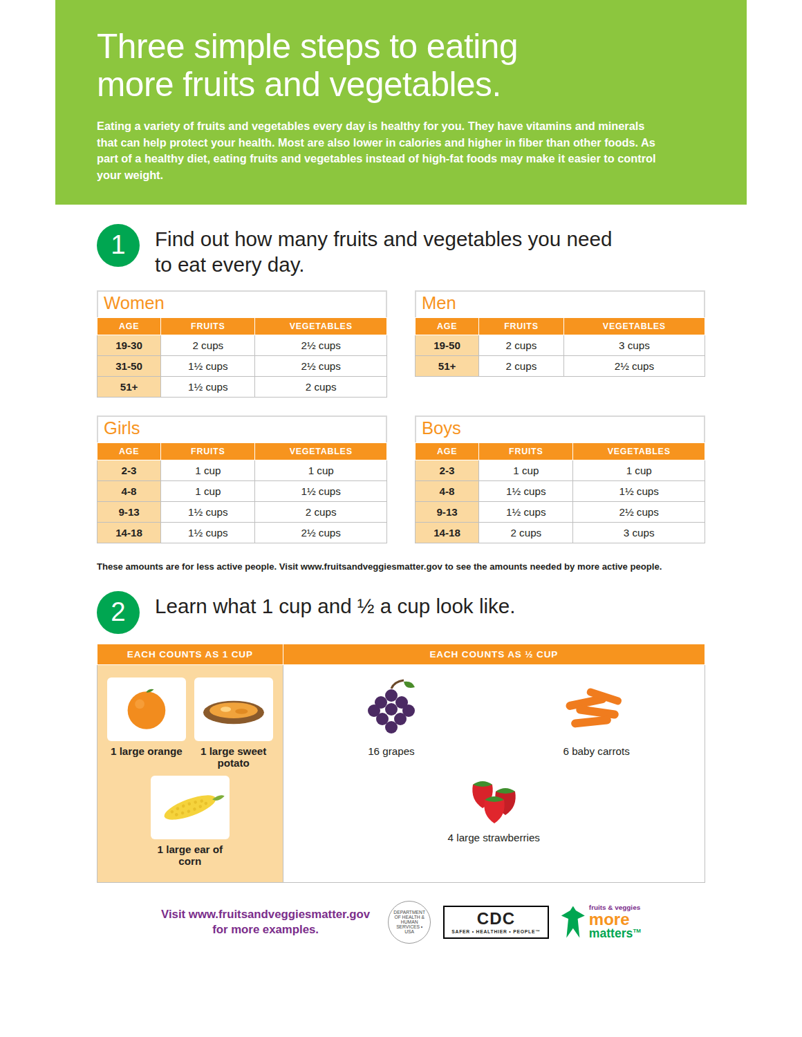Three simple steps to eating
more fruits and vegetables.
Eating a variety of fruits and vegetables every day is healthy for you. They have vitamins and minerals that can help protect your health. Most are also lower in calories and higher in fiber than other foods. As part of a healthy diet, eating fruits and vegetables instead of high-fat foods may make it easier to control your weight.
1
Find out how many fruits and vegetables you need
to eat every day.
Women
| Age | Fruits | Vegetables |
| --- | --- | --- |
| 19-30 | 2 cups | 2½ cups |
| 31-50 | 1½ cups | 2½ cups |
| 51+ | 1½ cups | 2 cups |
Men
| Age | Fruits | Vegetables |
| --- | --- | --- |
| 19-50 | 2 cups | 3 cups |
| 51+ | 2 cups | 2½ cups |
Girls
| Age | Fruits | Vegetables |
| --- | --- | --- |
| 2-3 | 1 cup | 1 cup |
| 4-8 | 1 cup | 1½ cups |
| 9-13 | 1½ cups | 2 cups |
| 14-18 | 1½ cups | 2½ cups |
Boys
| Age | Fruits | Vegetables |
| --- | --- | --- |
| 2-3 | 1 cup | 1 cup |
| 4-8 | 1½ cups | 1½ cups |
| 9-13 | 1½ cups | 2½ cups |
| 14-18 | 2 cups | 3 cups |
These amounts are for less active people. Visit www.fruitsandveggiesmatter.gov to see the amounts needed by more active people.
2
Learn what 1 cup and ½ a cup look like.
| Each counts as 1 cup | Each counts as ½ cup |
| --- | --- |
| 1 large orange 1 large sweet potato 1 large ear of corn | 16 grapes 6 baby carrots 4 large strawberries |
Visit www.fruitsandveggiesmatter.gov
for more examples.
DEPARTMENT OF HEALTH & HUMAN SERVICES • USA
CDC SAFER • HEALTHIER • PEOPLE™
fruits & veggies
more
mattersTM